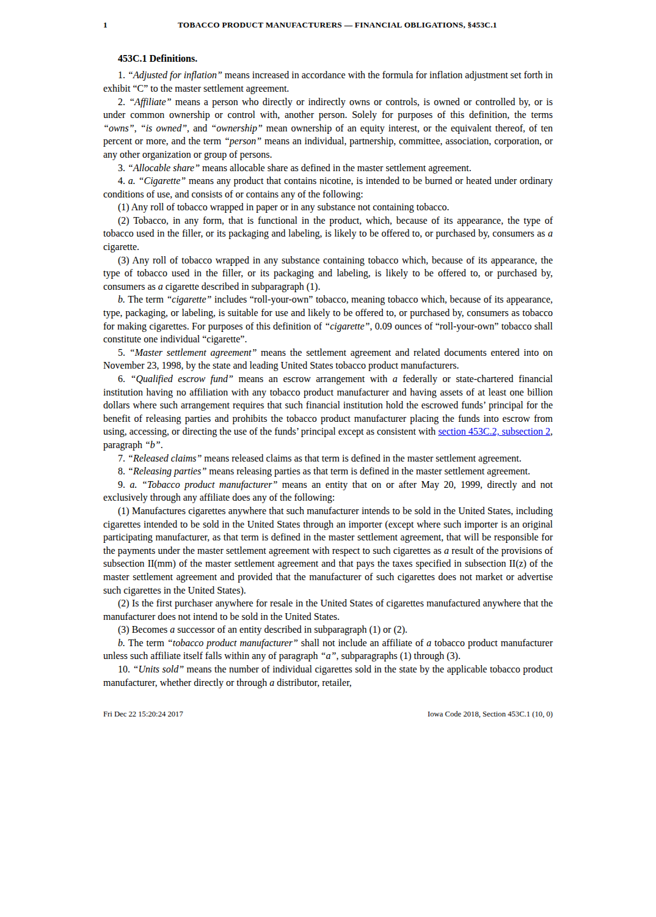1 TOBACCO PRODUCT MANUFACTURERS — FINANCIAL OBLIGATIONS, §453C.1
453C.1 Definitions.
1. “Adjusted for inflation” means increased in accordance with the formula for inflation adjustment set forth in exhibit “C” to the master settlement agreement.
2. “Affiliate” means a person who directly or indirectly owns or controls, is owned or controlled by, or is under common ownership or control with, another person. Solely for purposes of this definition, the terms “owns”, “is owned”, and “ownership” mean ownership of an equity interest, or the equivalent thereof, of ten percent or more, and the term “person” means an individual, partnership, committee, association, corporation, or any other organization or group of persons.
3. “Allocable share” means allocable share as defined in the master settlement agreement.
4. a. “Cigarette” means any product that contains nicotine, is intended to be burned or heated under ordinary conditions of use, and consists of or contains any of the following:
(1) Any roll of tobacco wrapped in paper or in any substance not containing tobacco.
(2) Tobacco, in any form, that is functional in the product, which, because of its appearance, the type of tobacco used in the filler, or its packaging and labeling, is likely to be offered to, or purchased by, consumers as a cigarette.
(3) Any roll of tobacco wrapped in any substance containing tobacco which, because of its appearance, the type of tobacco used in the filler, or its packaging and labeling, is likely to be offered to, or purchased by, consumers as a cigarette described in subparagraph (1).
b. The term “cigarette” includes “roll-your-own” tobacco, meaning tobacco which, because of its appearance, type, packaging, or labeling, is suitable for use and likely to be offered to, or purchased by, consumers as tobacco for making cigarettes. For purposes of this definition of “cigarette”, 0.09 ounces of “roll-your-own” tobacco shall constitute one individual “cigarette”.
5. “Master settlement agreement” means the settlement agreement and related documents entered into on November 23, 1998, by the state and leading United States tobacco product manufacturers.
6. “Qualified escrow fund” means an escrow arrangement with a federally or state-chartered financial institution having no affiliation with any tobacco product manufacturer and having assets of at least one billion dollars where such arrangement requires that such financial institution hold the escrowed funds’ principal for the benefit of releasing parties and prohibits the tobacco product manufacturer placing the funds into escrow from using, accessing, or directing the use of the funds’ principal except as consistent with section 453C.2, subsection 2, paragraph “b”.
7. “Released claims” means released claims as that term is defined in the master settlement agreement.
8. “Releasing parties” means releasing parties as that term is defined in the master settlement agreement.
9. a. “Tobacco product manufacturer” means an entity that on or after May 20, 1999, directly and not exclusively through any affiliate does any of the following:
(1) Manufactures cigarettes anywhere that such manufacturer intends to be sold in the United States, including cigarettes intended to be sold in the United States through an importer (except where such importer is an original participating manufacturer, as that term is defined in the master settlement agreement, that will be responsible for the payments under the master settlement agreement with respect to such cigarettes as a result of the provisions of subsection II(mm) of the master settlement agreement and that pays the taxes specified in subsection II(z) of the master settlement agreement and provided that the manufacturer of such cigarettes does not market or advertise such cigarettes in the United States).
(2) Is the first purchaser anywhere for resale in the United States of cigarettes manufactured anywhere that the manufacturer does not intend to be sold in the United States.
(3) Becomes a successor of an entity described in subparagraph (1) or (2).
b. The term “tobacco product manufacturer” shall not include an affiliate of a tobacco product manufacturer unless such affiliate itself falls within any of paragraph “a”, subparagraphs (1) through (3).
10. “Units sold” means the number of individual cigarettes sold in the state by the applicable tobacco product manufacturer, whether directly or through a distributor, retailer,
Fri Dec 22 15:20:24 2017 Iowa Code 2018, Section 453C.1 (10, 0)